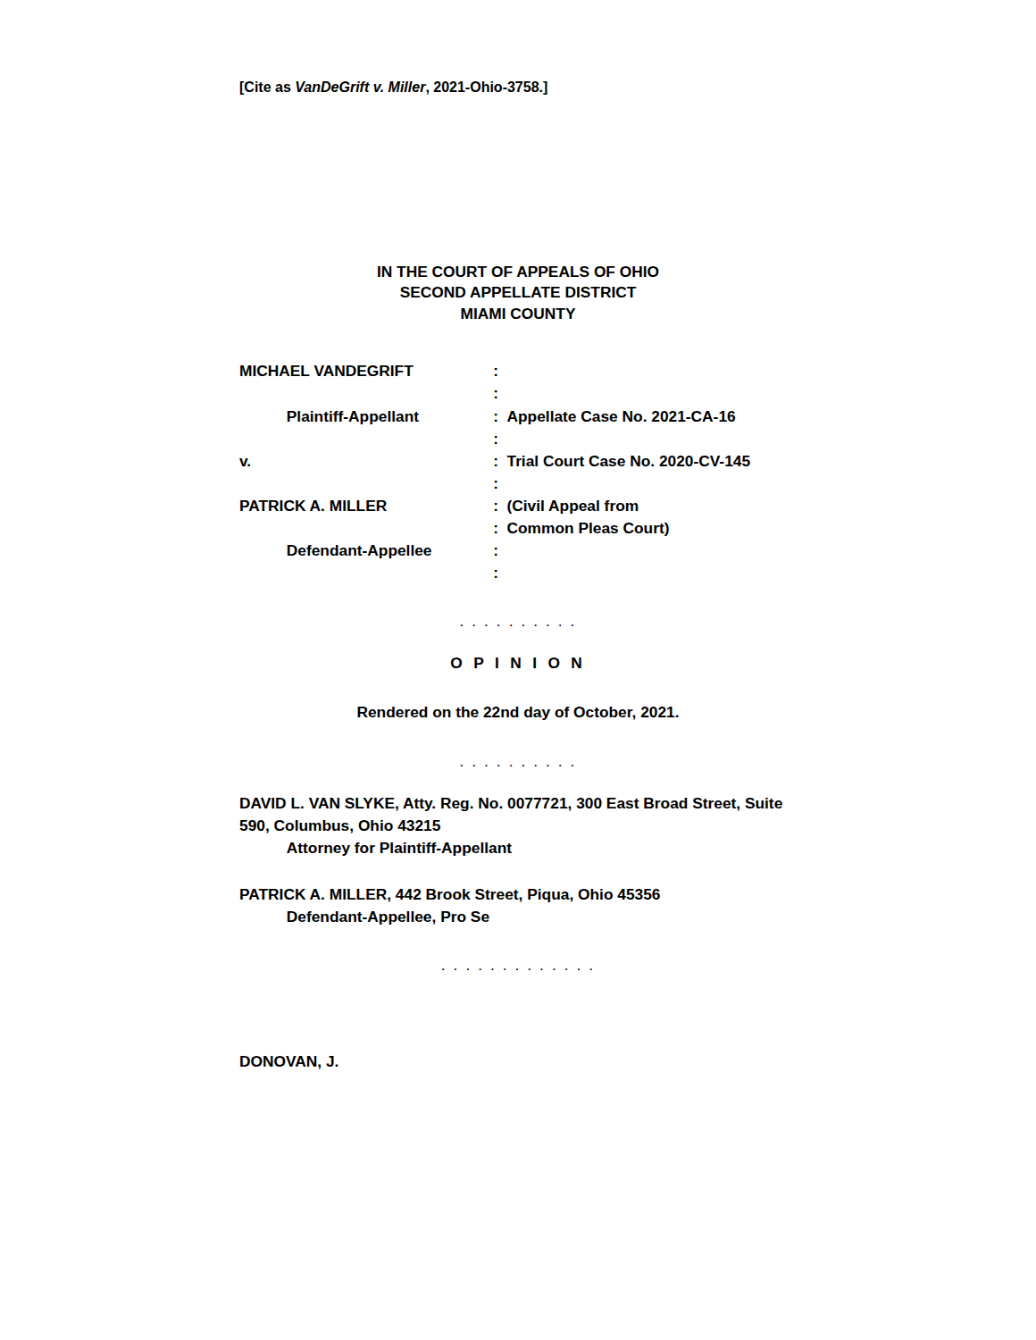[Cite as VanDeGrift v. Miller, 2021-Ohio-3758.]
IN THE COURT OF APPEALS OF OHIO
SECOND APPELLATE DISTRICT
MIAMI COUNTY
| MICHAEL VANDEGRIFT | : | |
| | : | |
| Plaintiff-Appellant | : | Appellate Case No. 2021-CA-16 |
| | : | |
| v. | : | Trial Court Case No. 2020-CV-145 |
| | : | |
| PATRICK A. MILLER | : | (Civil Appeal from |
| | : | Common Pleas Court) |
| Defendant-Appellee | : | |
| | : | |
. . . . . . . . . .
O P I N I O N
Rendered on the 22nd day of October, 2021.
. . . . . . . . . .
DAVID L. VAN SLYKE, Atty. Reg. No. 0077721, 300 East Broad Street, Suite 590, Columbus, Ohio 43215 Attorney for Plaintiff-Appellant
PATRICK A. MILLER, 442 Brook Street, Piqua, Ohio 45356 Defendant-Appellee, Pro Se
. . . . . . . . . . . . .
DONOVAN, J.